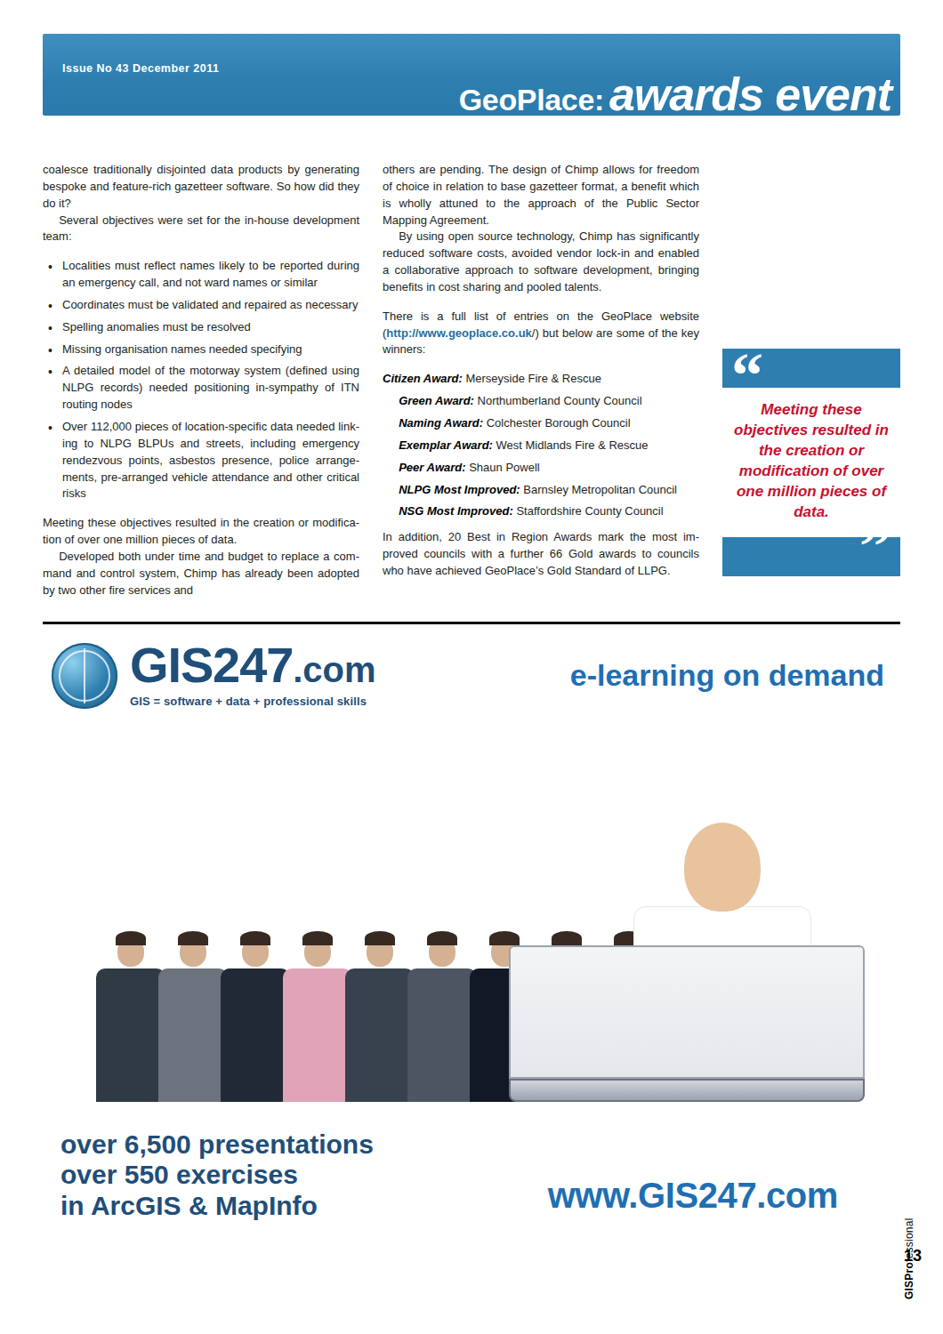Issue No 43 December 2011
GeoPlace: awards event
coalesce traditionally disjointed data products by generating bespoke and feature-rich gazetteer software. So how did they do it?
Several objectives were set for the in-house development team:
Localities must reflect names likely to be reported during an emergency call, and not ward names or similar
Coordinates must be validated and repaired as necessary
Spelling anomalies must be resolved
Missing organisation names needed specifying
A detailed model of the motorway system (defined using NLPG records) needed positioning in-sympathy of ITN routing nodes
Over 112,000 pieces of location-specific data needed linking to NLPG BLPUs and streets, including emergency rendezvous points, asbestos presence, police arrangements, pre-arranged vehicle attendance and other critical risks
Meeting these objectives resulted in the creation or modification of over one million pieces of data.
Developed both under time and budget to replace a command and control system, Chimp has already been adopted by two other fire services and
others are pending. The design of Chimp allows for freedom of choice in relation to base gazetteer format, a benefit which is wholly attuned to the approach of the Public Sector Mapping Agreement.
By using open source technology, Chimp has significantly reduced software costs, avoided vendor lock-in and enabled a collaborative approach to software development, bringing benefits in cost sharing and pooled talents.
There is a full list of entries on the GeoPlace website (http://www.geoplace.co.uk/) but below are some of the key winners:
Citizen Award: Merseyside Fire & Rescue
Green Award: Northumberland County Council
Naming Award: Colchester Borough Council
Exemplar Award: West Midlands Fire & Rescue
Peer Award: Shaun Powell
NLPG Most Improved: Barnsley Metropolitan Council
NSG Most Improved: Staffordshire County Council
In addition, 20 Best in Region Awards mark the most improved councils with a further 66 Gold awards to councils who have achieved GeoPlace’s Gold Standard of LLPG.
Meeting these objectives resulted in the creation or modification of over one million pieces of data.
GIS 247.com
GIS = software + data + professional skills
e-learning on demand
over 6,500 presentations
over 550 exercises
in ArcGIS & MapInfo
www.GIS247.com
GISProfessional
13